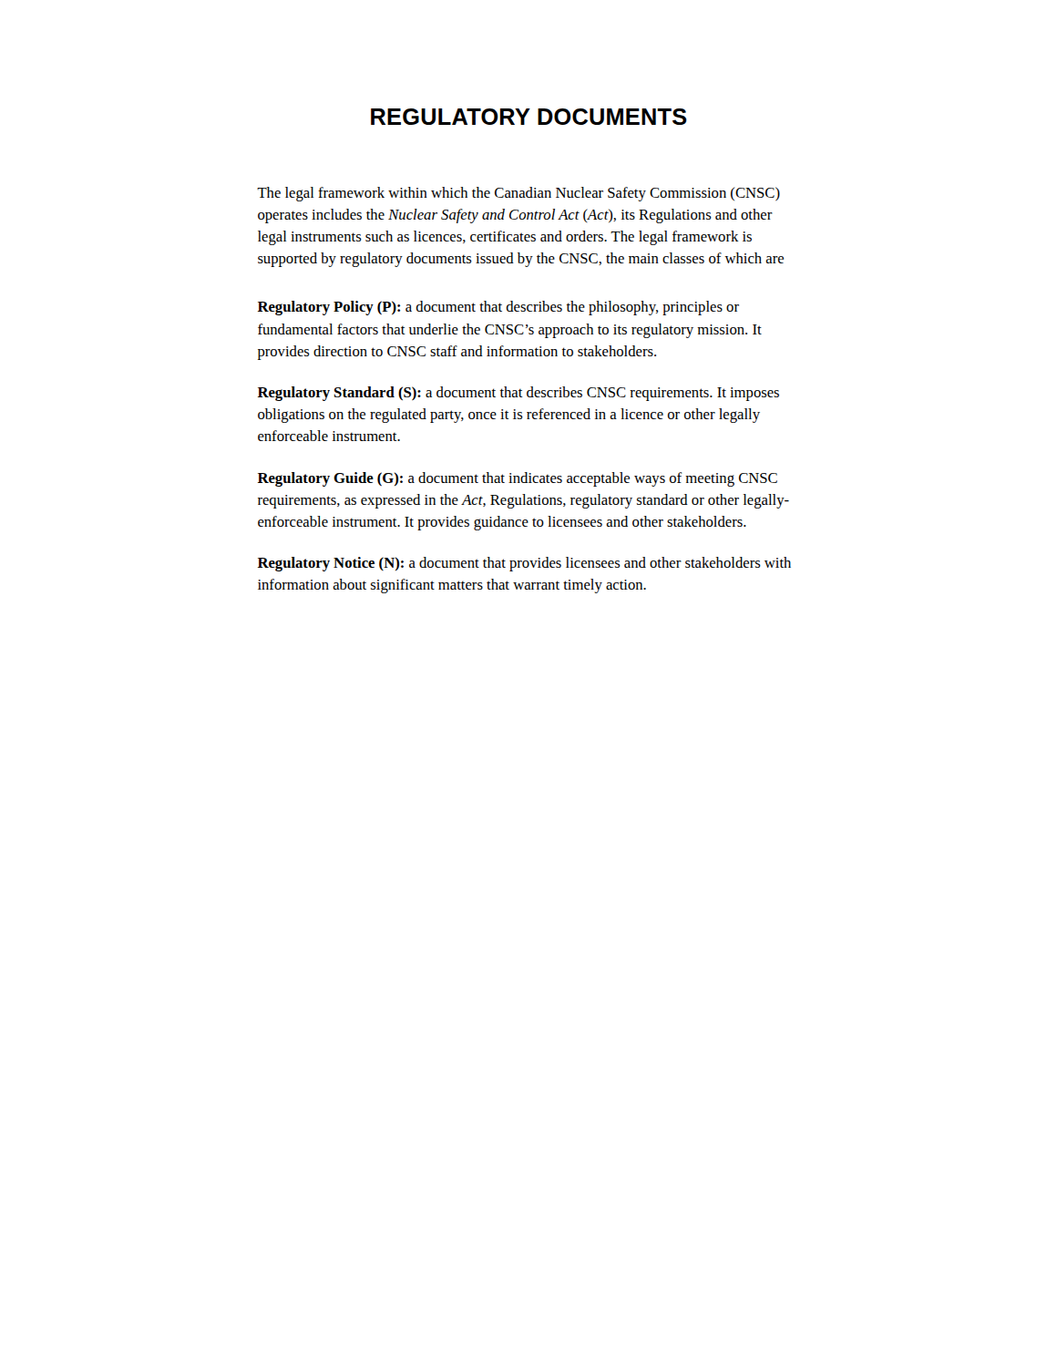REGULATORY DOCUMENTS
The legal framework within which the Canadian Nuclear Safety Commission (CNSC) operates includes the Nuclear Safety and Control Act (Act), its Regulations and other legal instruments such as licences, certificates and orders. The legal framework is supported by regulatory documents issued by the CNSC, the main classes of which are
Regulatory Policy (P): a document that describes the philosophy, principles or fundamental factors that underlie the CNSC’s approach to its regulatory mission. It provides direction to CNSC staff and information to stakeholders.
Regulatory Standard (S): a document that describes CNSC requirements. It imposes obligations on the regulated party, once it is referenced in a licence or other legally enforceable instrument.
Regulatory Guide (G): a document that indicates acceptable ways of meeting CNSC requirements, as expressed in the Act, Regulations, regulatory standard or other legally-enforceable instrument. It provides guidance to licensees and other stakeholders.
Regulatory Notice (N): a document that provides licensees and other stakeholders with information about significant matters that warrant timely action.